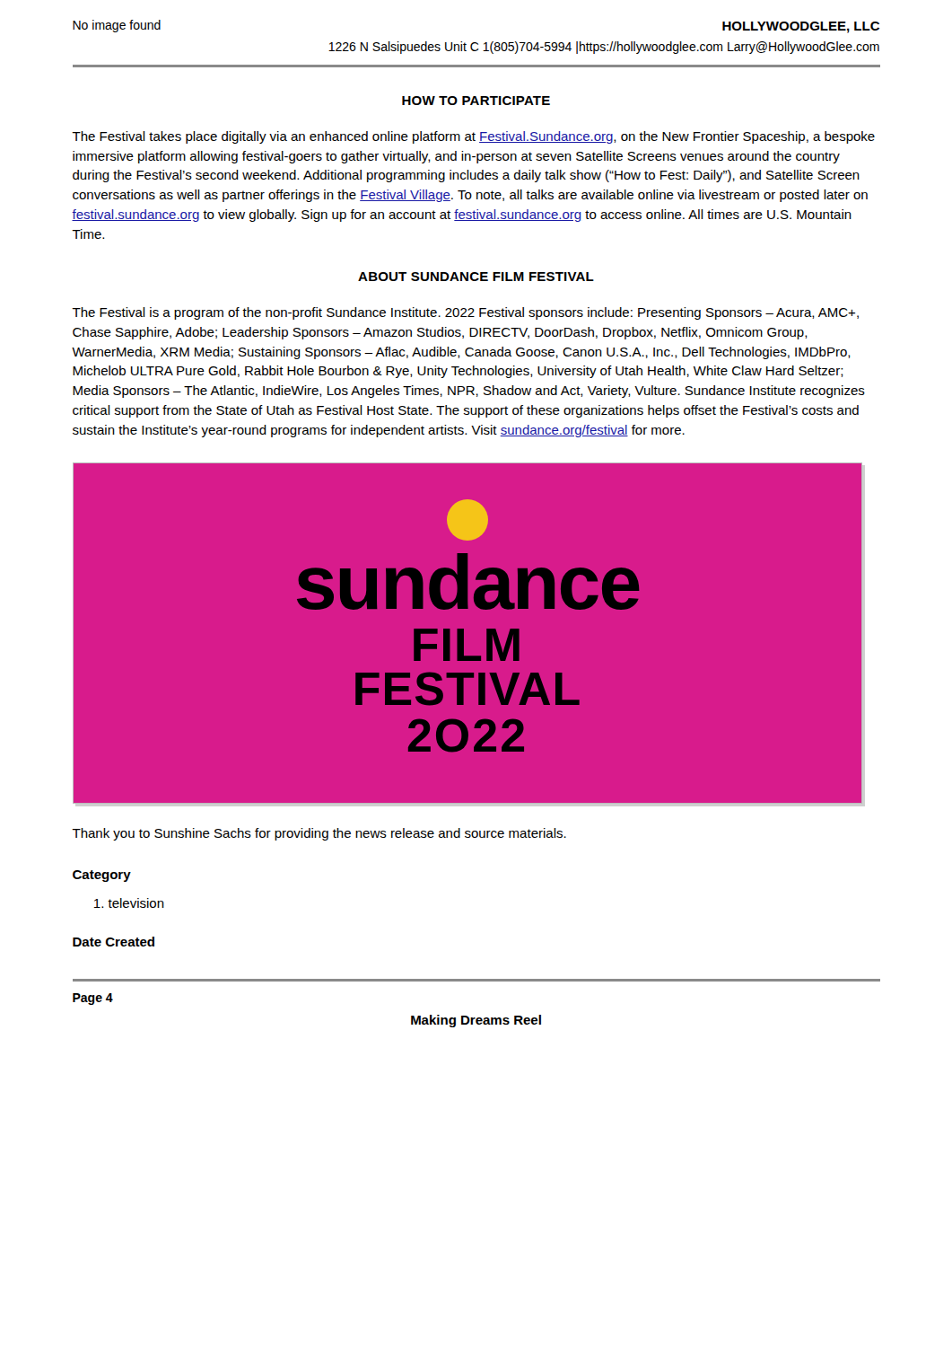No image found
HOLLYWOODGLEE, LLC
1226 N Salsipuedes Unit C 1(805)704-5994 |https://hollywoodglee.com Larry@HollywoodGlee.com
HOW TO PARTICIPATE
The Festival takes place digitally via an enhanced online platform at Festival.Sundance.org, on the New Frontier Spaceship, a bespoke immersive platform allowing festival-goers to gather virtually, and in-person at seven Satellite Screens venues around the country during the Festival’s second weekend. Additional programming includes a daily talk show (“How to Fest: Daily”), and Satellite Screen conversations as well as partner offerings in the Festival Village. To note, all talks are available online via livestream or posted later on festival.sundance.org to view globally. Sign up for an account at festival.sundance.org to access online. All times are U.S. Mountain Time.
ABOUT SUNDANCE FILM FESTIVAL
The Festival is a program of the non-profit Sundance Institute. 2022 Festival sponsors include: Presenting Sponsors – Acura, AMC+, Chase Sapphire, Adobe; Leadership Sponsors – Amazon Studios, DIRECTV, DoorDash, Dropbox, Netflix, Omnicom Group, WarnerMedia, XRM Media; Sustaining Sponsors – Aflac, Audible, Canada Goose, Canon U.S.A., Inc., Dell Technologies, IMDbPro, Michelob ULTRA Pure Gold, Rabbit Hole Bourbon & Rye, Unity Technologies, University of Utah Health, White Claw Hard Seltzer; Media Sponsors – The Atlantic, IndieWire, Los Angeles Times, NPR, Shadow and Act, Variety, Vulture. Sundance Institute recognizes critical support from the State of Utah as Festival Host State. The support of these organizations helps offset the Festival’s costs and sustain the Institute’s year-round programs for independent artists. Visit sundance.org/festival for more.
sundance
FILM
FESTIVAL
2O22
Thank you to Sunshine Sachs for providing the news release and source materials.
Category
television
Date Created
Page 4
Making Dreams Reel